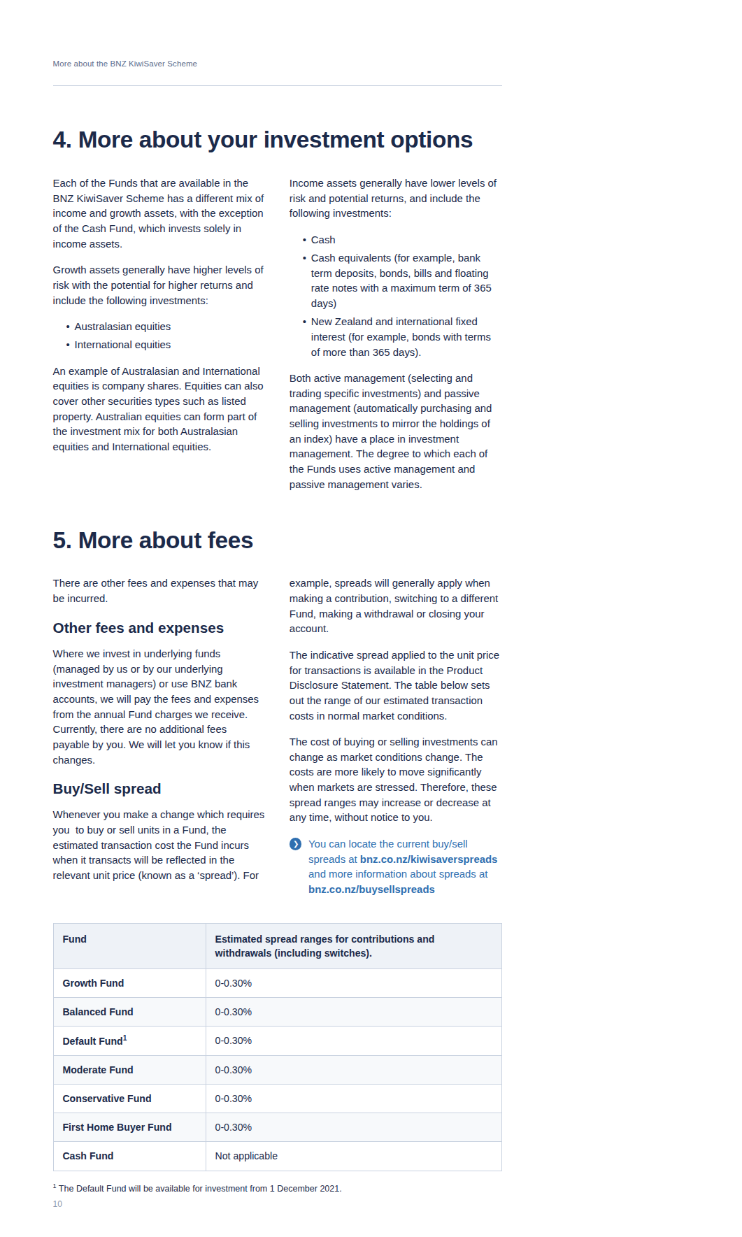More about the BNZ KiwiSaver Scheme
4. More about your investment options
Each of the Funds that are available in the BNZ KiwiSaver Scheme has a different mix of income and growth assets, with the exception of the Cash Fund, which invests solely in income assets.
Growth assets generally have higher levels of risk with the potential for higher returns and include the following investments:
Australasian equities
International equities
An example of Australasian and International equities is company shares. Equities can also cover other securities types such as listed property. Australian equities can form part of the investment mix for both Australasian equities and International equities.
Income assets generally have lower levels of risk and potential returns, and include the following investments:
Cash
Cash equivalents (for example, bank term deposits, bonds, bills and floating rate notes with a maximum term of 365 days)
New Zealand and international fixed interest (for example, bonds with terms of more than 365 days).
Both active management (selecting and trading specific investments) and passive management (automatically purchasing and selling investments to mirror the holdings of an index) have a place in investment management. The degree to which each of the Funds uses active management and passive management varies.
5. More about fees
There are other fees and expenses that may be incurred.
Other fees and expenses
Where we invest in underlying funds (managed by us or by our underlying investment managers) or use BNZ bank accounts, we will pay the fees and expenses from the annual Fund charges we receive. Currently, there are no additional fees payable by you. We will let you know if this changes.
Buy/Sell spread
Whenever you make a change which requires you to buy or sell units in a Fund, the estimated transaction cost the Fund incurs when it transacts will be reflected in the relevant unit price (known as a ‘spread’). For example, spreads will generally apply when making a contribution, switching to a different Fund, making a withdrawal or closing your account.
The indicative spread applied to the unit price for transactions is available in the Product Disclosure Statement. The table below sets out the range of our estimated transaction costs in normal market conditions.
The cost of buying or selling investments can change as market conditions change. The costs are more likely to move significantly when markets are stressed. Therefore, these spread ranges may increase or decrease at any time, without notice to you.
❯
You can locate the current buy/sell spreads at bnz.co.nz/kiwisaverspreads and more information about spreads at bnz.co.nz/buysellspreads
| Fund | Estimated spread ranges for contributions and withdrawals (including switches). |
| --- | --- |
| Growth Fund | 0-0.30% |
| Balanced Fund | 0-0.30% |
| Default Fund 1 | 0-0.30% |
| Moderate Fund | 0-0.30% |
| Conservative Fund | 0-0.30% |
| First Home Buyer Fund | 0-0.30% |
| Cash Fund | Not applicable |
1 The Default Fund will be available for investment from 1 December 2021.
10